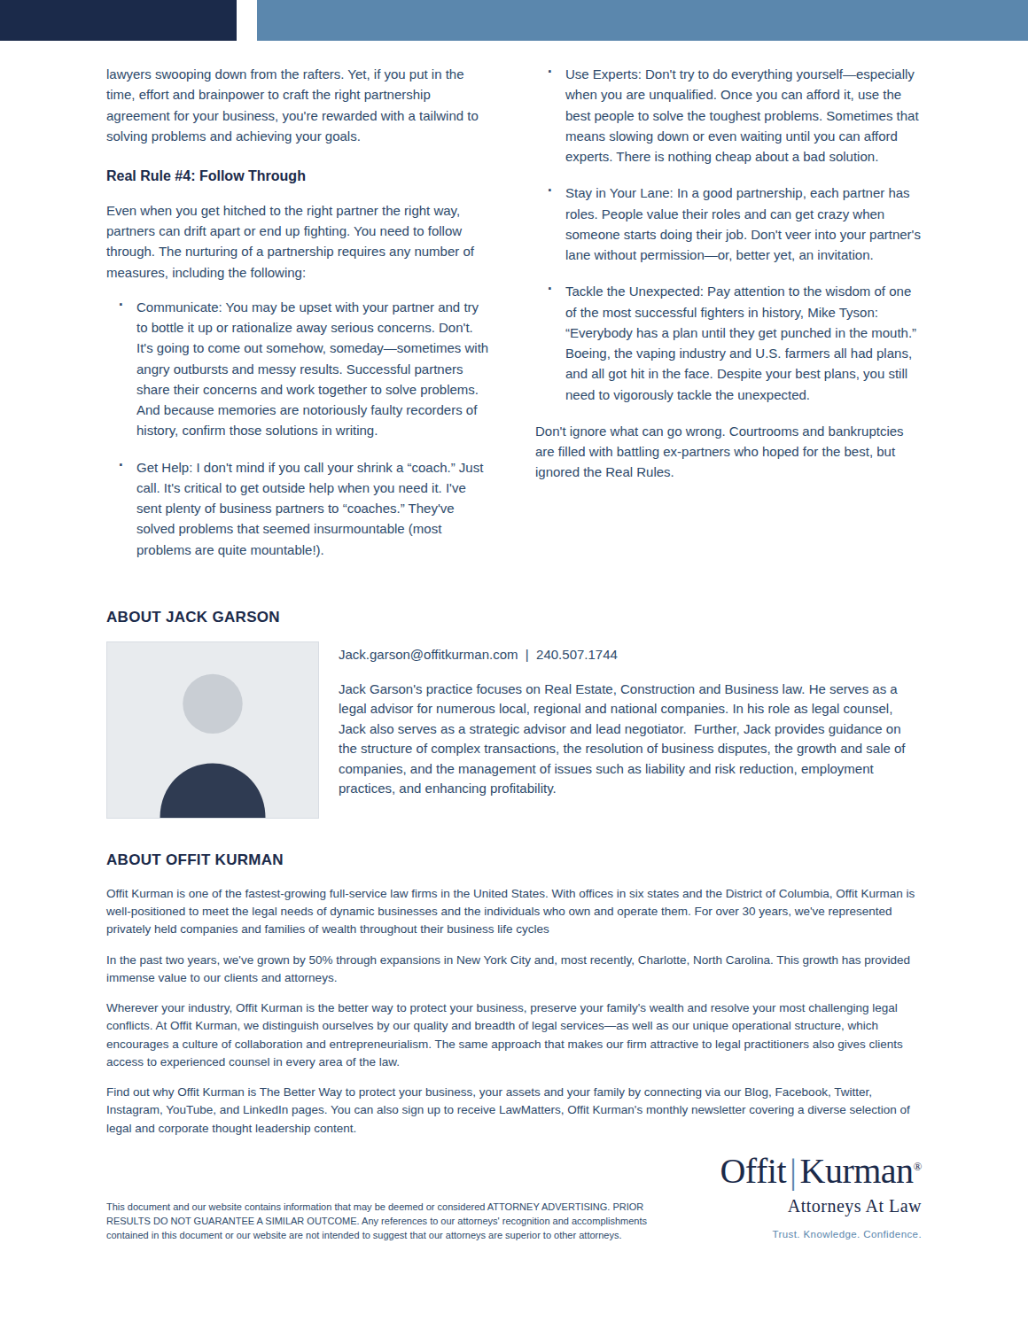lawyers swooping down from the rafters. Yet, if you put in the time, effort and brainpower to craft the right partnership agreement for your business, you're rewarded with a tailwind to solving problems and achieving your goals.
Real Rule #4: Follow Through
Even when you get hitched to the right partner the right way, partners can drift apart or end up fighting. You need to follow through. The nurturing of a partnership requires any number of measures, including the following:
Communicate: You may be upset with your partner and try to bottle it up or rationalize away serious concerns. Don't. It's going to come out somehow, someday—sometimes with angry outbursts and messy results. Successful partners share their concerns and work together to solve problems. And because memories are notoriously faulty recorders of history, confirm those solutions in writing.
Get Help: I don't mind if you call your shrink a “coach.” Just call. It's critical to get outside help when you need it. I've sent plenty of business partners to “coaches.” They've solved problems that seemed insurmountable (most problems are quite mountable!).
Use Experts: Don't try to do everything yourself—especially when you are unqualified. Once you can afford it, use the best people to solve the toughest problems. Sometimes that means slowing down or even waiting until you can afford experts. There is nothing cheap about a bad solution.
Stay in Your Lane: In a good partnership, each partner has roles. People value their roles and can get crazy when someone starts doing their job. Don't veer into your partner's lane without permission—or, better yet, an invitation.
Tackle the Unexpected: Pay attention to the wisdom of one of the most successful fighters in history, Mike Tyson: “Everybody has a plan until they get punched in the mouth.” Boeing, the vaping industry and U.S. farmers all had plans, and all got hit in the face. Despite your best plans, you still need to vigorously tackle the unexpected.
Don't ignore what can go wrong. Courtrooms and bankruptcies are filled with battling ex-partners who hoped for the best, but ignored the Real Rules.
ABOUT JACK GARSON
Jack.garson@offitkurman.com | 240.507.1744
Jack Garson's practice focuses on Real Estate, Construction and Business law. He serves as a legal advisor for numerous local, regional and national companies. In his role as legal counsel, Jack also serves as a strategic advisor and lead negotiator. Further, Jack provides guidance on the structure of complex transactions, the resolution of business disputes, the growth and sale of companies, and the management of issues such as liability and risk reduction, employment practices, and enhancing profitability.
ABOUT OFFIT KURMAN
Offit Kurman is one of the fastest-growing full-service law firms in the United States. With offices in six states and the District of Columbia, Offit Kurman is well-positioned to meet the legal needs of dynamic businesses and the individuals who own and operate them. For over 30 years, we've represented privately held companies and families of wealth throughout their business life cycles
In the past two years, we've grown by 50% through expansions in New York City and, most recently, Charlotte, North Carolina. This growth has provided immense value to our clients and attorneys.
Wherever your industry, Offit Kurman is the better way to protect your business, preserve your family's wealth and resolve your most challenging legal conflicts. At Offit Kurman, we distinguish ourselves by our quality and breadth of legal services—as well as our unique operational structure, which encourages a culture of collaboration and entrepreneurialism. The same approach that makes our firm attractive to legal practitioners also gives clients access to experienced counsel in every area of the law.
Find out why Offit Kurman is The Better Way to protect your business, your assets and your family by connecting via our Blog, Facebook, Twitter, Instagram, YouTube, and LinkedIn pages. You can also sign up to receive LawMatters, Offit Kurman's monthly newsletter covering a diverse selection of legal and corporate thought leadership content.
This document and our website contains information that may be deemed or considered ATTORNEY ADVERTISING. PRIOR RESULTS DO NOT GUARANTEE A SIMILAR OUTCOME. Any references to our attorneys' recognition and accomplishments contained in this document or our website are not intended to suggest that our attorneys are superior to other attorneys.
Offit|Kurman®
Attorneys At Law
Trust. Knowledge. Confidence.